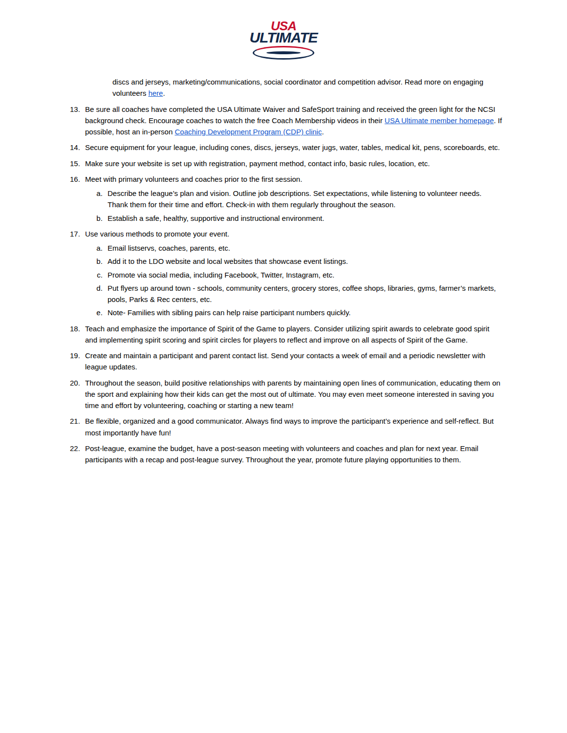USA ULTIMATE
discs and jerseys, marketing/communications, social coordinator and competition advisor. Read more on engaging volunteers here.
Be sure all coaches have completed the USA Ultimate Waiver and SafeSport training and received the green light for the NCSI background check. Encourage coaches to watch the free Coach Membership videos in their USA Ultimate member homepage. If possible, host an in-person Coaching Development Program (CDP) clinic.
Secure equipment for your league, including cones, discs, jerseys, water jugs, water, tables, medical kit, pens, scoreboards, etc.
Make sure your website is set up with registration, payment method, contact info, basic rules, location, etc.
Meet with primary volunteers and coaches prior to the first session.
Describe the league’s plan and vision. Outline job descriptions. Set expectations, while listening to volunteer needs. Thank them for their time and effort. Check-in with them regularly throughout the season.
Establish a safe, healthy, supportive and instructional environment.
Use various methods to promote your event.
Email listservs, coaches, parents, etc.
Add it to the LDO website and local websites that showcase event listings.
Promote via social media, including Facebook, Twitter, Instagram, etc.
Put flyers up around town - schools, community centers, grocery stores, coffee shops, libraries, gyms, farmer’s markets, pools, Parks & Rec centers, etc.
Note- Families with sibling pairs can help raise participant numbers quickly.
Teach and emphasize the importance of Spirit of the Game to players. Consider utilizing spirit awards to celebrate good spirit and implementing spirit scoring and spirit circles for players to reflect and improve on all aspects of Spirit of the Game.
Create and maintain a participant and parent contact list. Send your contacts a week of email and a periodic newsletter with league updates.
Throughout the season, build positive relationships with parents by maintaining open lines of communication, educating them on the sport and explaining how their kids can get the most out of ultimate. You may even meet someone interested in saving you time and effort by volunteering, coaching or starting a new team!
Be flexible, organized and a good communicator. Always find ways to improve the participant’s experience and self-reflect. But most importantly have fun!
Post-league, examine the budget, have a post-season meeting with volunteers and coaches and plan for next year. Email participants with a recap and post-league survey. Throughout the year, promote future playing opportunities to them.